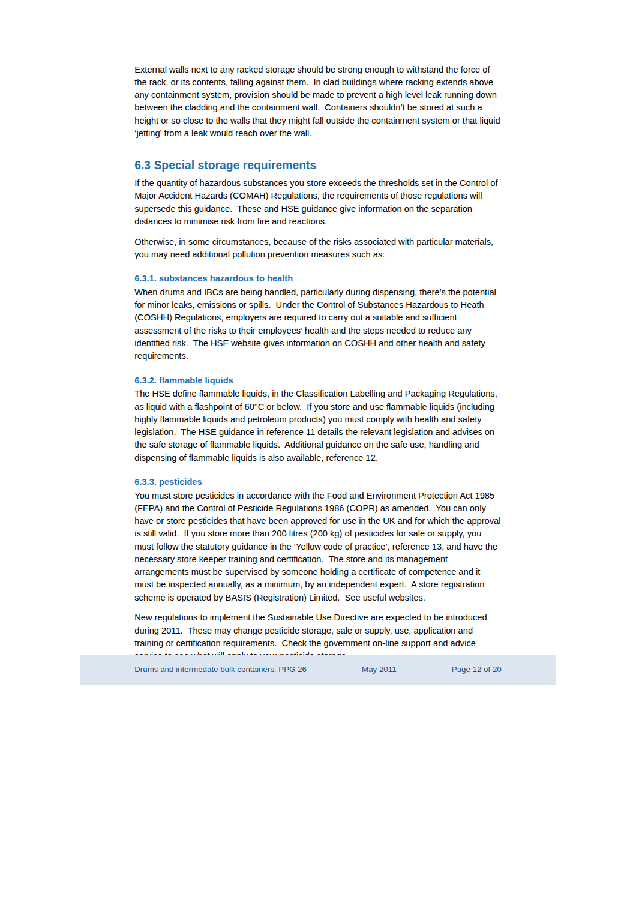External walls next to any racked storage should be strong enough to withstand the force of the rack, or its contents, falling against them. In clad buildings where racking extends above any containment system, provision should be made to prevent a high level leak running down between the cladding and the containment wall. Containers shouldn’t be stored at such a height or so close to the walls that they might fall outside the containment system or that liquid ‘jetting’ from a leak would reach over the wall.
6.3 Special storage requirements
If the quantity of hazardous substances you store exceeds the thresholds set in the Control of Major Accident Hazards (COMAH) Regulations, the requirements of those regulations will supersede this guidance. These and HSE guidance give information on the separation distances to minimise risk from fire and reactions.
Otherwise, in some circumstances, because of the risks associated with particular materials, you may need additional pollution prevention measures such as:
6.3.1. substances hazardous to health
When drums and IBCs are being handled, particularly during dispensing, there’s the potential for minor leaks, emissions or spills. Under the Control of Substances Hazardous to Heath (COSHH) Regulations, employers are required to carry out a suitable and sufficient assessment of the risks to their employees’ health and the steps needed to reduce any identified risk. The HSE website gives information on COSHH and other health and safety requirements.
6.3.2. flammable liquids
The HSE define flammable liquids, in the Classification Labelling and Packaging Regulations, as liquid with a flashpoint of 60°C or below. If you store and use flammable liquids (including highly flammable liquids and petroleum products) you must comply with health and safety legislation. The HSE guidance in reference 11 details the relevant legislation and advises on the safe storage of flammable liquids. Additional guidance on the safe use, handling and dispensing of flammable liquids is also available, reference 12.
6.3.3. pesticides
You must store pesticides in accordance with the Food and Environment Protection Act 1985 (FEPA) and the Control of Pesticide Regulations 1986 (COPR) as amended. You can only have or store pesticides that have been approved for use in the UK and for which the approval is still valid. If you store more than 200 litres (200 kg) of pesticides for sale or supply, you must follow the statutory guidance in the ‘Yellow code of practice’, reference 13, and have the necessary store keeper training and certification. The store and its management arrangements must be supervised by someone holding a certificate of competence and it must be inspected annually, as a minimum, by an independent expert. A store registration scheme is operated by BASIS (Registration) Limited. See useful websites.
New regulations to implement the Sustainable Use Directive are expected to be introduced during 2011. These may change pesticide storage, sale or supply, use, application and training or certification requirements. Check the government on-line support and advice service to see what will apply to your pesticide storage.
Drums and intermedate bulk containers: PPG 26
May 2011
Page 12 of 20